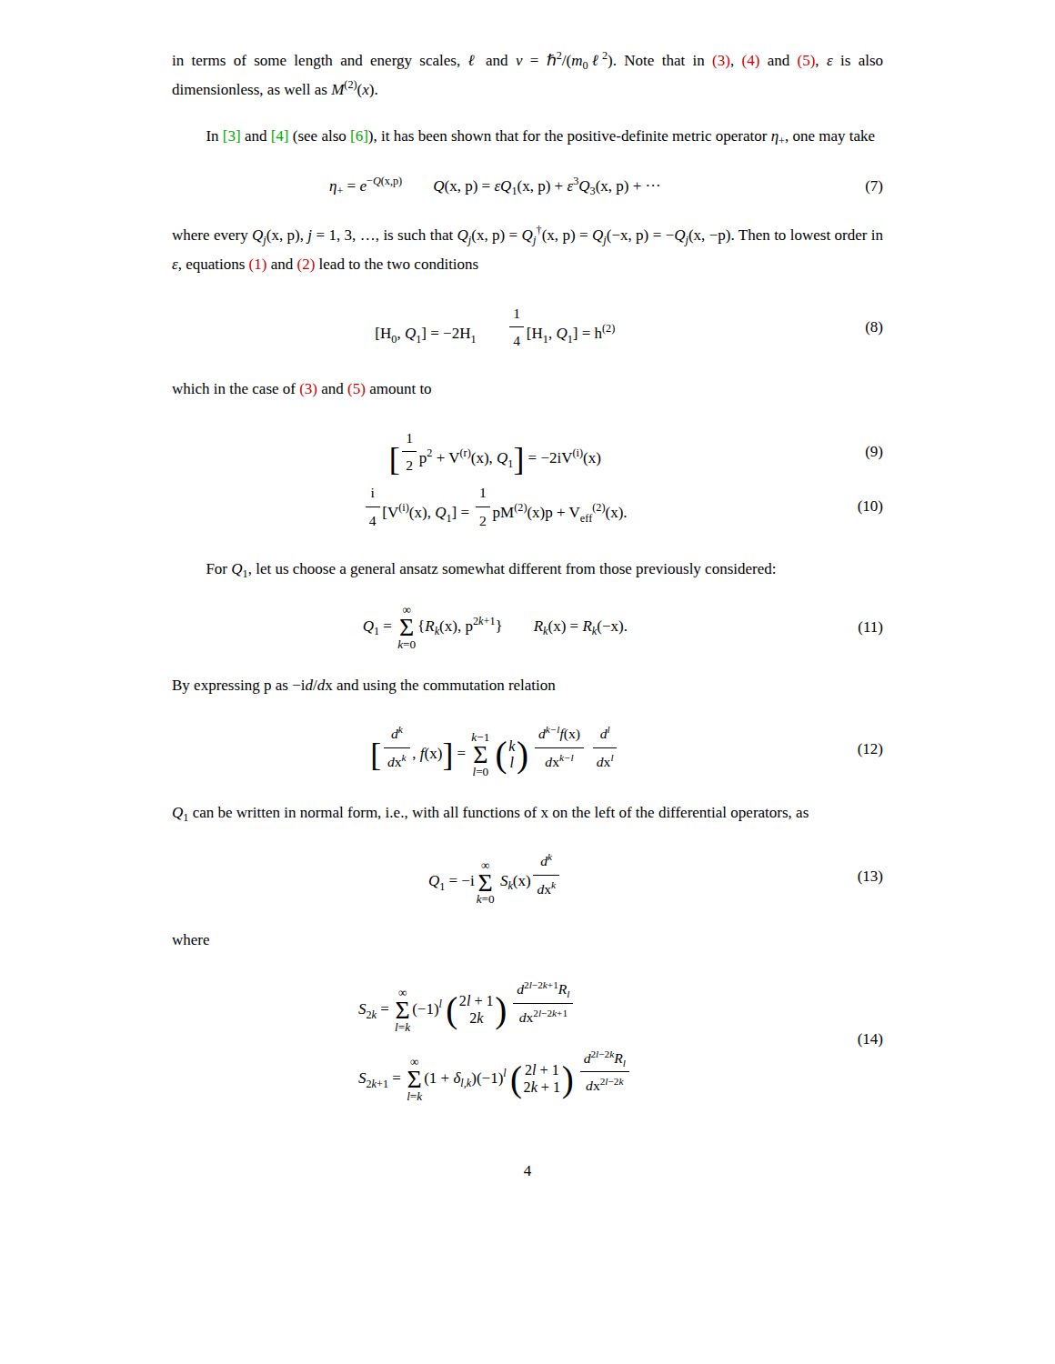in terms of some length and energy scales, ℓ and ν = ℏ2/(m0ℓ2). Note that in (3), (4) and (5), ε is also dimensionless, as well as M(2)(x).
In [3] and [4] (see also [6]), it has been shown that for the positive-definite metric operator η+, one may take
η+ = e−Q(x,p) Q(x, p) = εQ1(x, p) + ε3Q3(x, p) + ···
(7)
where every Qj(x, p), j = 1, 3, …, is such that Qj(x, p) = Qj†(x, p) = Qj(−x, p) = −Qj(x, −p). Then to lowest order in ε, equations (1) and (2) lead to the two conditions
[H0, Q1] = −2H1 14[H1, Q1] = h(2)
(8)
which in the case of (3) and (5) amount to
[12p2 + V(r)(x), Q1] = −2iV(i)(x)
(9)
i 4[V(i)(x), Q1] = 12pM(2)(x)p + Veff(2)(x).
(10)
For Q1, let us choose a general ansatz somewhat different from those previously considered:
Q1 = ∞Σk=0{Rk(x), p2k+1} Rk(x) = Rk(−x).
(11)
By expressing p as −id/dx and using the commutation relation
[dk dxk, f(x)] = k−1 Σl=0 (kl) dk−lf(x) dxk−l dl dxl
(12)
Q1 can be written in normal form, i.e., with all functions of x on the left of the differential operators, as
Q1 = −i∞Σk=0 Sk(x)dk dxk
(13)
where
S2k = ∞Σl=k(−1)l (2l + 12k) d2l−2k+1Rl dx2l−2k+1
S2k+1 = ∞Σl=k(1 + δl,k)(−1)l (2l + 12k + 1) d2l−2kRl dx2l−2k
(14)
4